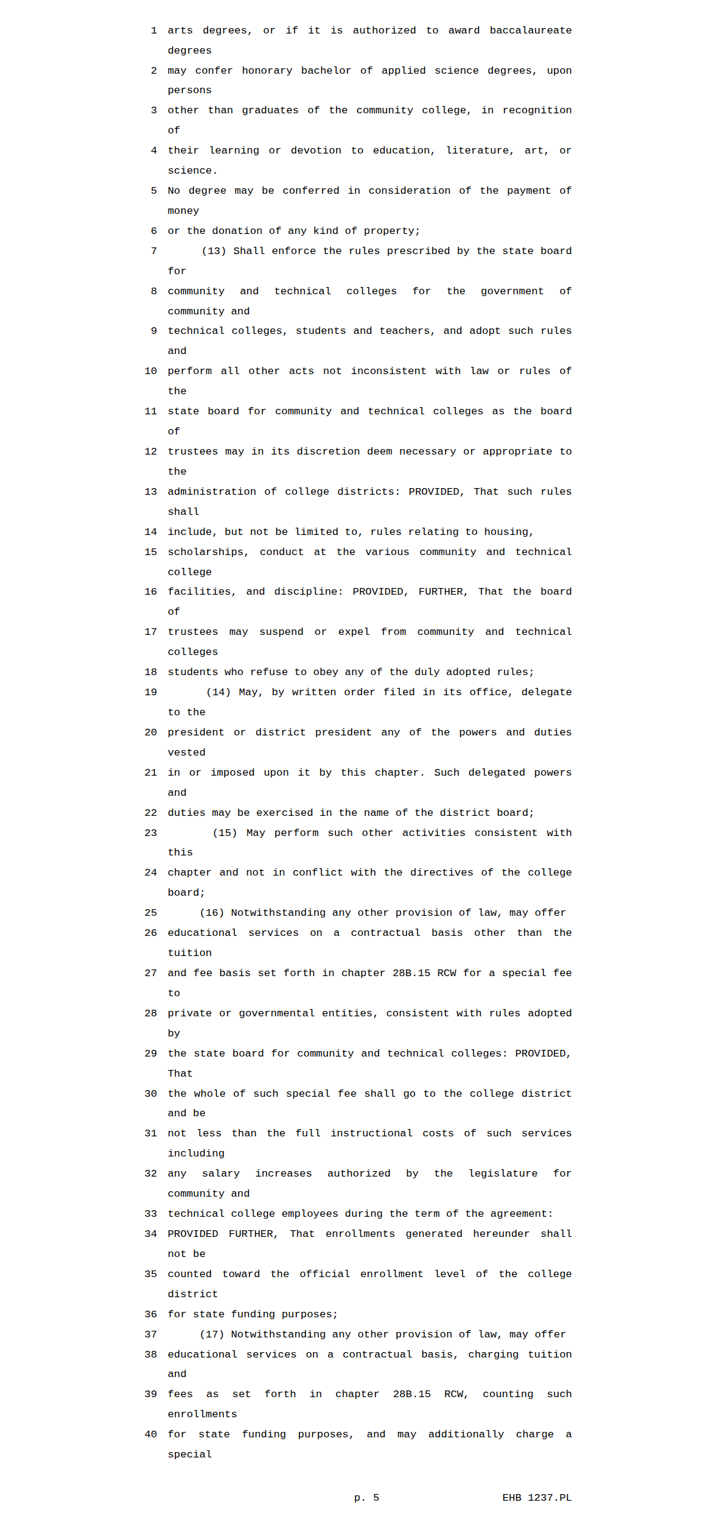arts degrees, or if it is authorized to award baccalaureate degrees
may confer honorary bachelor of applied science degrees, upon persons
other than graduates of the community college, in recognition of
their learning or devotion to education, literature, art, or science.
No degree may be conferred in consideration of the payment of money
or the donation of any kind of property;
(13) Shall enforce the rules prescribed by the state board for
community and technical colleges for the government of community and
technical colleges, students and teachers, and adopt such rules and
perform all other acts not inconsistent with law or rules of the
state board for community and technical colleges as the board of
trustees may in its discretion deem necessary or appropriate to the
administration of college districts: PROVIDED, That such rules shall
include, but not be limited to, rules relating to housing,
scholarships, conduct at the various community and technical college
facilities, and discipline: PROVIDED, FURTHER, That the board of
trustees may suspend or expel from community and technical colleges
students who refuse to obey any of the duly adopted rules;
(14) May, by written order filed in its office, delegate to the
president or district president any of the powers and duties vested
in or imposed upon it by this chapter. Such delegated powers and
duties may be exercised in the name of the district board;
(15) May perform such other activities consistent with this
chapter and not in conflict with the directives of the college board;
(16) Notwithstanding any other provision of law, may offer
educational services on a contractual basis other than the tuition
and fee basis set forth in chapter 28B.15 RCW for a special fee to
private or governmental entities, consistent with rules adopted by
the state board for community and technical colleges: PROVIDED, That
the whole of such special fee shall go to the college district and be
not less than the full instructional costs of such services including
any salary increases authorized by the legislature for community and
technical college employees during the term of the agreement:
PROVIDED FURTHER, That enrollments generated hereunder shall not be
counted toward the official enrollment level of the college district
for state funding purposes;
(17) Notwithstanding any other provision of law, may offer
educational services on a contractual basis, charging tuition and
fees as set forth in chapter 28B.15 RCW, counting such enrollments
for state funding purposes, and may additionally charge a special
p. 5 EHB 1237.PL